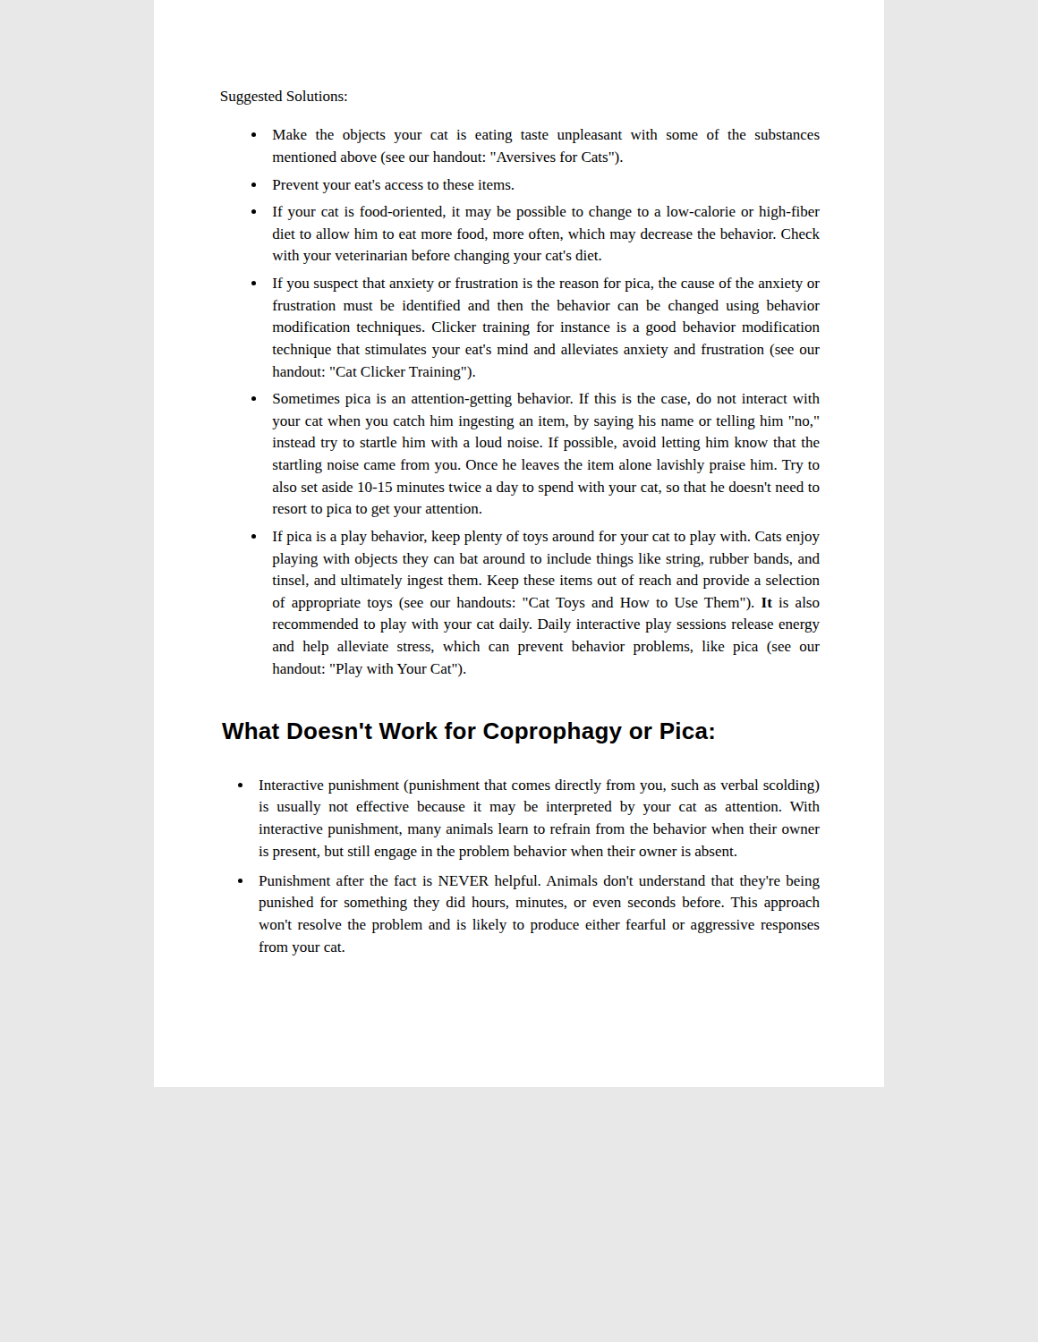Suggested Solutions:
Make the objects your cat is eating taste unpleasant with some of the substances mentioned above (see our handout: "Aversives for Cats").
Prevent your eat's access to these items.
If your cat is food-oriented, it may be possible to change to a low-calorie or high-fiber diet to allow him to eat more food, more often, which may decrease the behavior. Check with your veterinarian before changing your cat's diet.
If you suspect that anxiety or frustration is the reason for pica, the cause of the anxiety or frustration must be identified and then the behavior can be changed using behavior modification techniques. Clicker training for instance is a good behavior modification technique that stimulates your eat's mind and alleviates anxiety and frustration (see our handout: "Cat Clicker Training").
Sometimes pica is an attention-getting behavior. If this is the case, do not interact with your cat when you catch him ingesting an item, by saying his name or telling him "no," instead try to startle him with a loud noise. If possible, avoid letting him know that the startling noise came from you. Once he leaves the item alone lavishly praise him. Try to also set aside 10-15 minutes twice a day to spend with your cat, so that he doesn't need to resort to pica to get your attention.
If pica is a play behavior, keep plenty of toys around for your cat to play with. Cats enjoy playing with objects they can bat around to include things like string, rubber bands, and tinsel, and ultimately ingest them. Keep these items out of reach and provide a selection of appropriate toys (see our handouts: "Cat Toys and How to Use Them"). It is also recommended to play with your cat daily. Daily interactive play sessions release energy and help alleviate stress, which can prevent behavior problems, like pica (see our handout: "Play with Your Cat").
What Doesn't Work for Coprophagy or Pica:
Interactive punishment (punishment that comes directly from you, such as verbal scolding) is usually not effective because it may be interpreted by your cat as attention. With interactive punishment, many animals learn to refrain from the behavior when their owner is present, but still engage in the problem behavior when their owner is absent.
Punishment after the fact is NEVER helpful. Animals don't understand that they're being punished for something they did hours, minutes, or even seconds before. This approach won't resolve the problem and is likely to produce either fearful or aggressive responses from your cat.